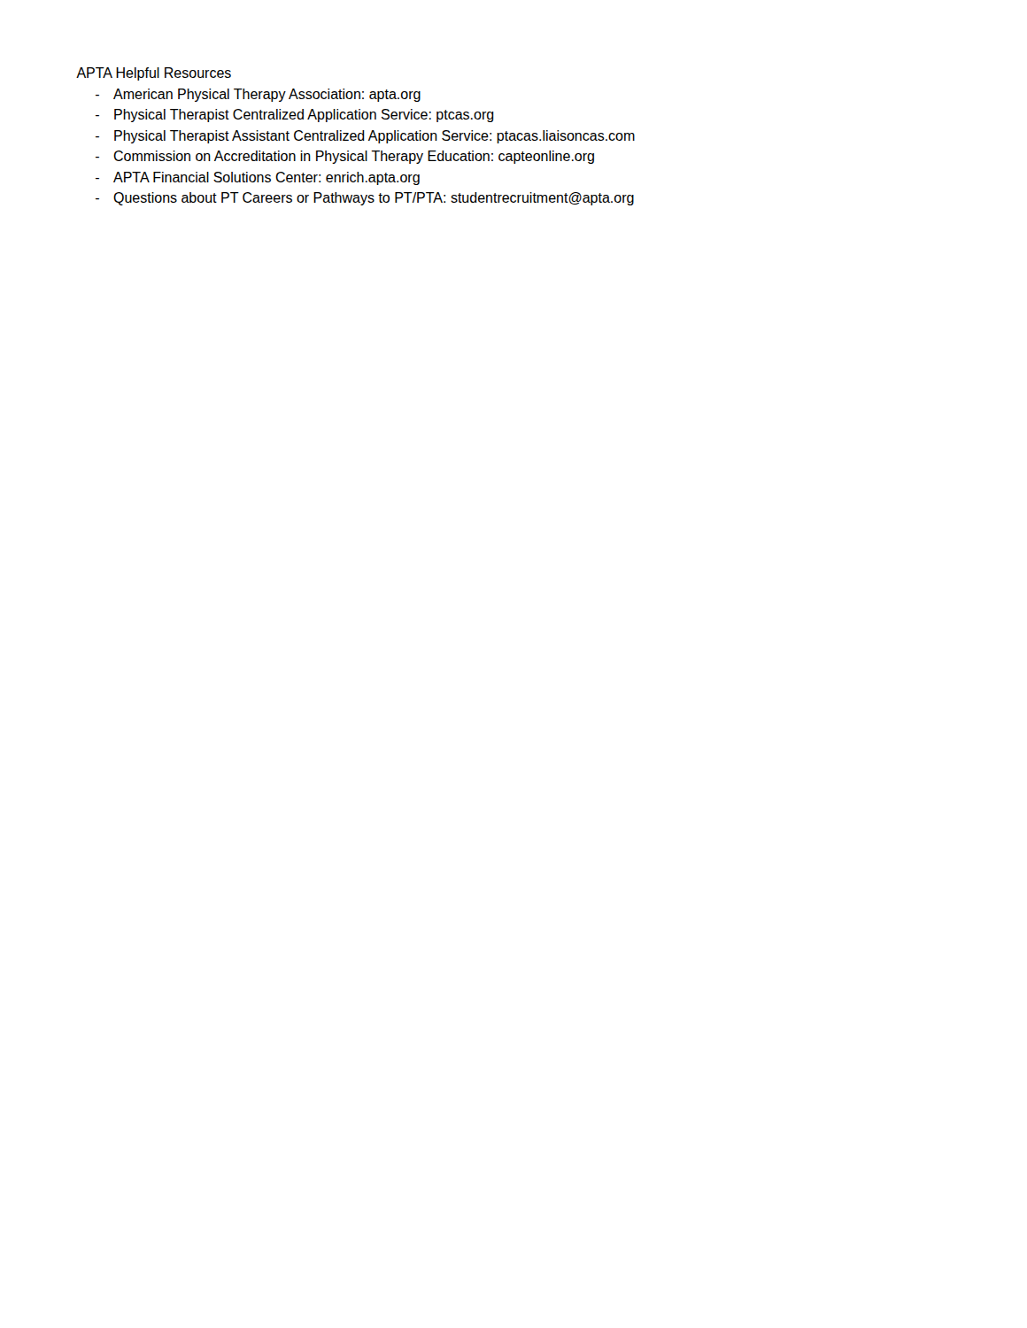APTA Helpful Resources
American Physical Therapy Association: apta.org
Physical Therapist Centralized Application Service: ptcas.org
Physical Therapist Assistant Centralized Application Service: ptacas.liaisoncas.com
Commission on Accreditation in Physical Therapy Education: capteonline.org
APTA Financial Solutions Center: enrich.apta.org
Questions about PT Careers or Pathways to PT/PTA: studentrecruitment@apta.org